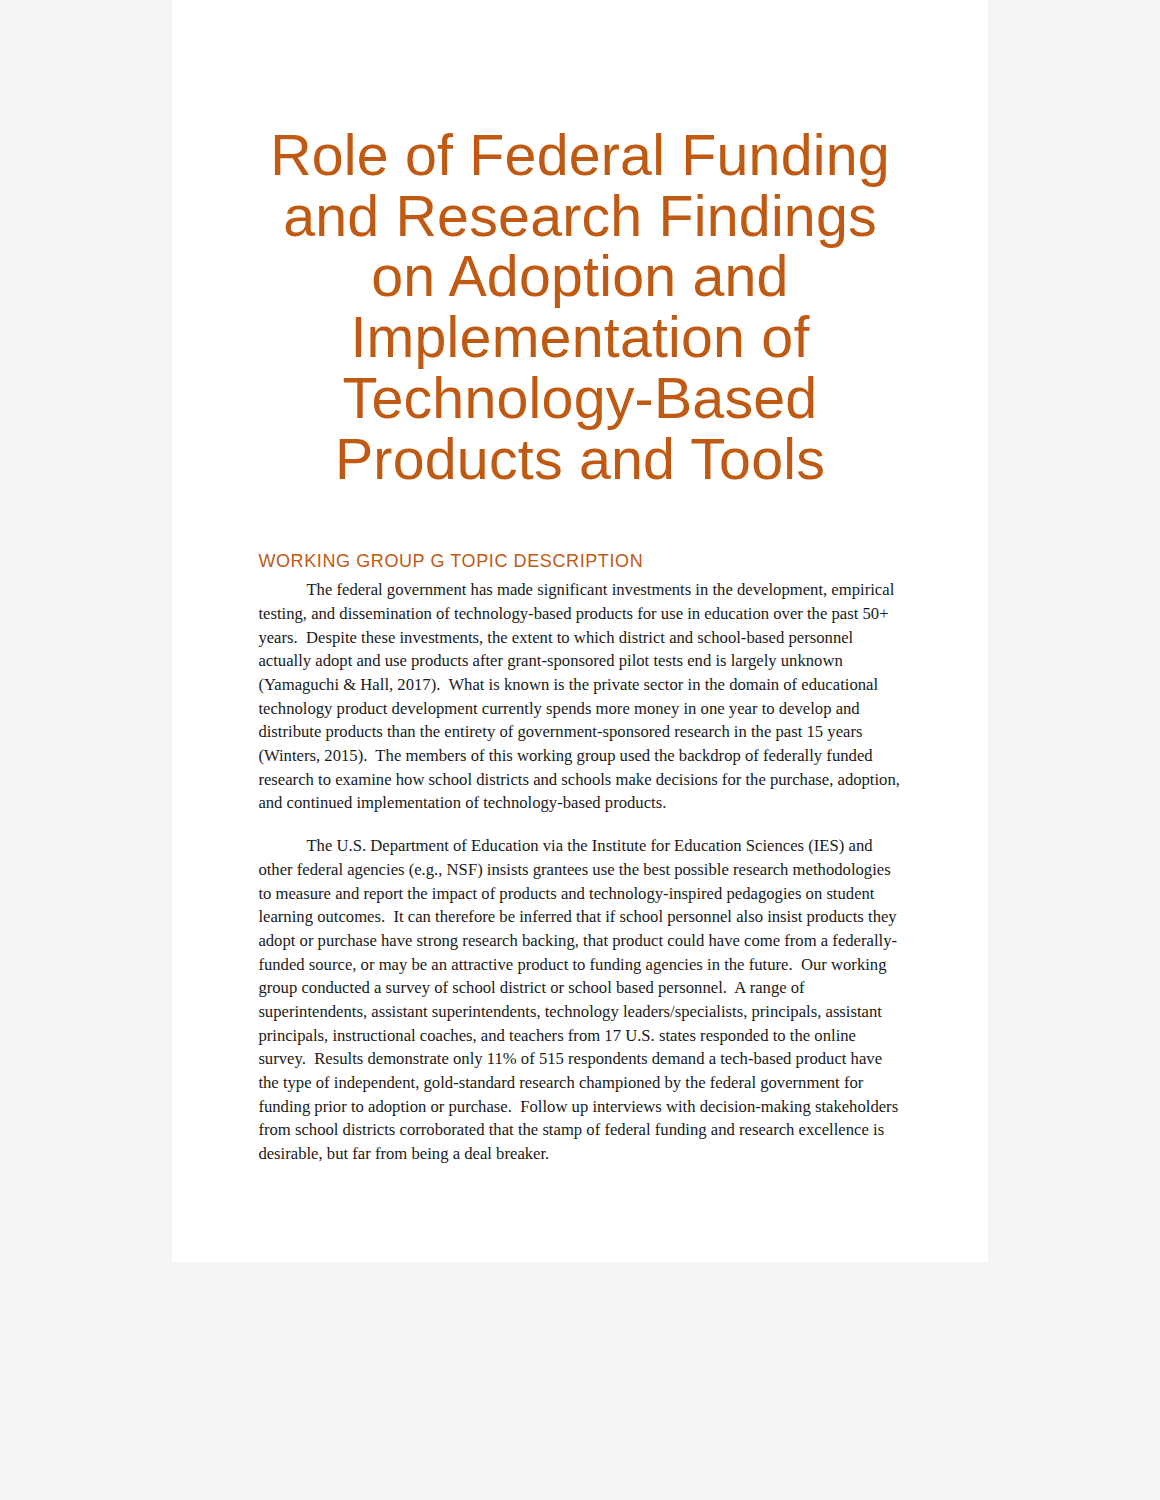Role of Federal Funding and Research Findings on Adoption and Implementation of Technology-Based Products and Tools
Working Group G Topic Description
The federal government has made significant investments in the development, empirical testing, and dissemination of technology-based products for use in education over the past 50+ years. Despite these investments, the extent to which district and school-based personnel actually adopt and use products after grant-sponsored pilot tests end is largely unknown (Yamaguchi & Hall, 2017). What is known is the private sector in the domain of educational technology product development currently spends more money in one year to develop and distribute products than the entirety of government-sponsored research in the past 15 years (Winters, 2015). The members of this working group used the backdrop of federally funded research to examine how school districts and schools make decisions for the purchase, adoption, and continued implementation of technology-based products.
The U.S. Department of Education via the Institute for Education Sciences (IES) and other federal agencies (e.g., NSF) insists grantees use the best possible research methodologies to measure and report the impact of products and technology-inspired pedagogies on student learning outcomes. It can therefore be inferred that if school personnel also insist products they adopt or purchase have strong research backing, that product could have come from a federally-funded source, or may be an attractive product to funding agencies in the future. Our working group conducted a survey of school district or school based personnel. A range of superintendents, assistant superintendents, technology leaders/specialists, principals, assistant principals, instructional coaches, and teachers from 17 U.S. states responded to the online survey. Results demonstrate only 11% of 515 respondents demand a tech-based product have the type of independent, gold-standard research championed by the federal government for funding prior to adoption or purchase. Follow up interviews with decision-making stakeholders from school districts corroborated that the stamp of federal funding and research excellence is desirable, but far from being a deal breaker.